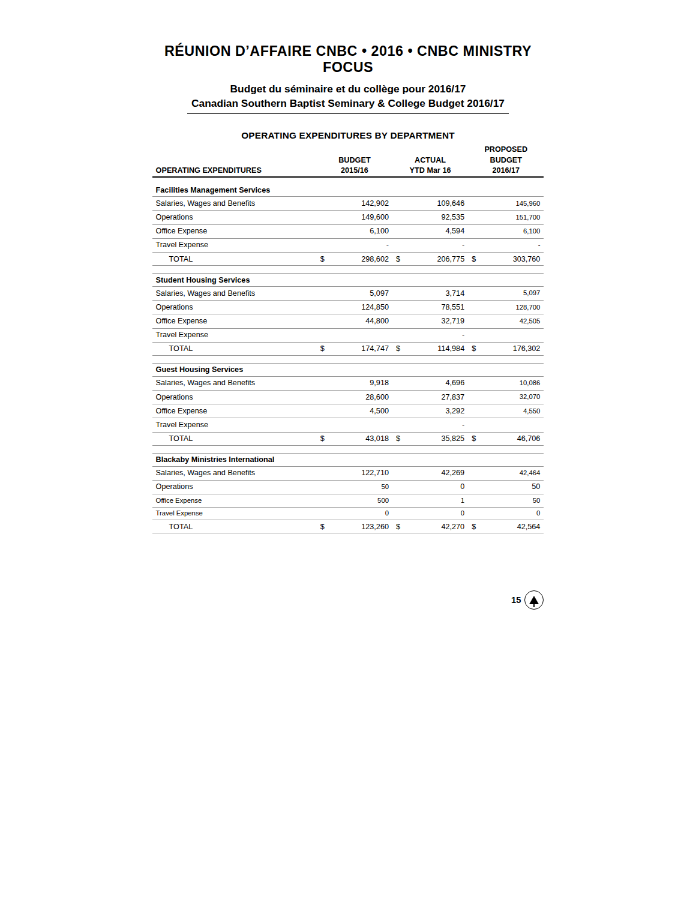RÉUNION D’AFFAIRE CNBC • 2016 • CNBC MINISTRY FOCUS
Budget du séminaire et du collège pour 2016/17
Canadian Southern Baptist Seminary & College Budget 2016/17
OPERATING EXPENDITURES BY DEPARTMENT
| | | | PROPOSED |
| --- | --- | --- | --- |
| | BUDGET | ACTUAL | BUDGET |
| OPERATING EXPENDITURES | 2015/16 | YTD Mar 16 | 2016/17 |
| Facilities Management Services | | | |
| Salaries, Wages and Benefits | 142,902 | 109,646 | 145,960 |
| Operations | 149,600 | 92,535 | 151,700 |
| Office Expense | 6,100 | 4,594 | 6,100 |
| Travel Expense | - | - | - |
| TOTAL | $ 298,602 | $ 206,775 | $ 303,760 |
| Student Housing Services | | | |
| Salaries, Wages and Benefits | 5,097 | 3,714 | 5,097 |
| Operations | 124,850 | 78,551 | 128,700 |
| Office Expense | 44,800 | 32,719 | 42,505 |
| Travel Expense | | - | |
| TOTAL | $ 174,747 | $ 114,984 | $ 176,302 |
| Guest Housing Services | | | |
| Salaries, Wages and Benefits | 9,918 | 4,696 | 10,086 |
| Operations | 28,600 | 27,837 | 32,070 |
| Office Expense | 4,500 | 3,292 | 4,550 |
| Travel Expense | | - | |
| TOTAL | $ 43,018 | $ 35,825 | $ 46,706 |
| Blackaby Ministries International | | | |
| Salaries, Wages and Benefits | 122,710 | 42,269 | 42,464 |
| Operations | 50 | 0 | 50 |
| Office Expense | 500 | 1 | 50 |
| Travel Expense | 0 | 0 | 0 |
| TOTAL | $ 123,260 | $ 42,270 | $ 42,564 |
15